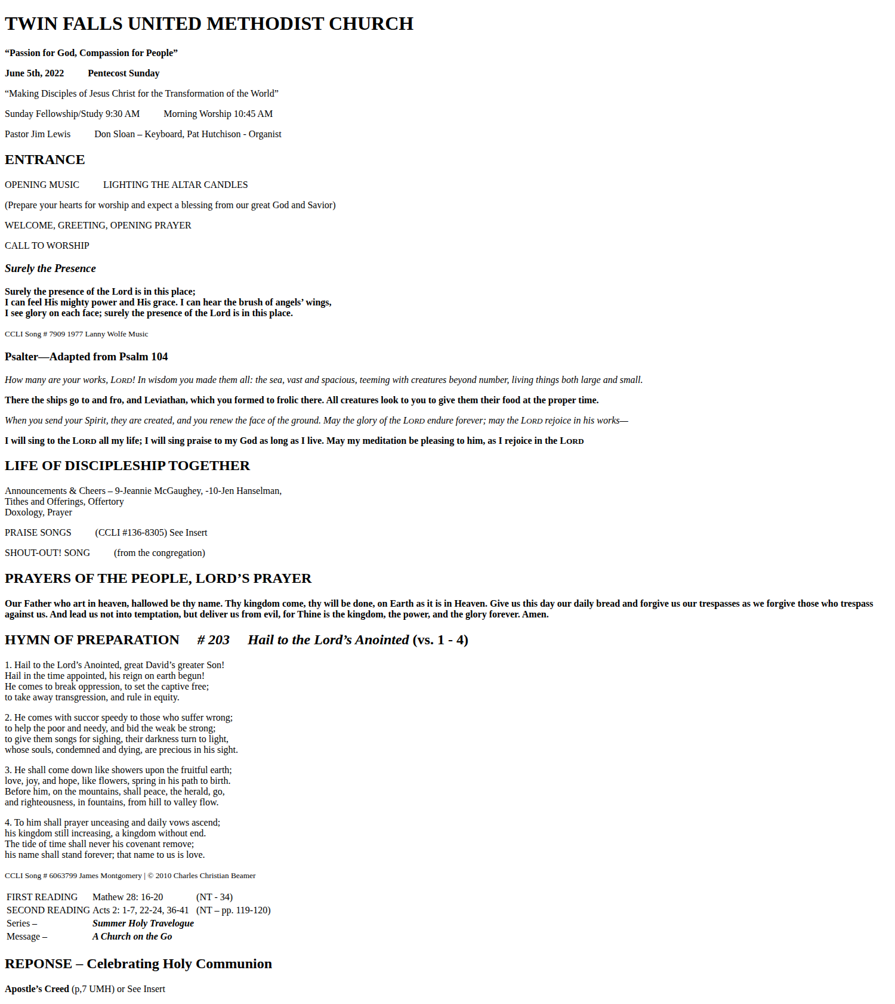TWIN FALLS UNITED METHODIST CHURCH
“Passion for God, Compassion for People”
June 5th, 2022 Pentecost Sunday
“Making Disciples of Jesus Christ for the Transformation of the World”
Sunday Fellowship/Study 9:30 AM Morning Worship 10:45 AM
Pastor Jim Lewis Don Sloan – Keyboard, Pat Hutchison - Organist
ENTRANCE
OPENING MUSIC LIGHTING THE ALTAR CANDLES
(Prepare your hearts for worship and expect a blessing from our great God and Savior)
WELCOME, GREETING, OPENING PRAYER
CALL TO WORSHIP
Surely the Presence
Surely the presence of the Lord is in this place;
I can feel His mighty power and His grace. I can hear the brush of angels’ wings,
I see glory on each face; surely the presence of the Lord is in this place.
CCLI Song # 7909 1977 Lanny Wolfe Music
Psalter—Adapted from Psalm 104
How many are your works, LORD! In wisdom you made them all: the sea, vast and spacious, teeming with creatures beyond number, living things both large and small.
There the ships go to and fro, and Leviathan, which you formed to frolic there. All creatures look to you to give them their food at the proper time.
When you send your Spirit, they are created, and you renew the face of the ground. May the glory of the LORD endure forever; may the LORD rejoice in his works—
I will sing to the LORD all my life; I will sing praise to my God as long as I live. May my meditation be pleasing to him, as I rejoice in the LORD
LIFE OF DISCIPLESHIP TOGETHER
Announcements & Cheers – 9-Jeannie McGaughey, -10-Jen Hanselman,
Tithes and Offerings, Offertory
Doxology, Prayer
PRAISE SONGS (CCLI #136-8305) See Insert
SHOUT-OUT! SONG (from the congregation)
PRAYERS OF THE PEOPLE, LORD’S PRAYER
Our Father who art in heaven, hallowed be thy name. Thy kingdom come, thy will be done, on Earth as it is in Heaven. Give us this day our daily bread and forgive us our trespasses as we forgive those who trespass against us. And lead us not into temptation, but deliver us from evil, for Thine is the kingdom, the power, and the glory forever. Amen.
HYMN OF PREPARATION # 203 Hail to the Lord’s Anointed (vs. 1 - 4)
1. Hail to the Lord’s Anointed, great David’s greater Son!
Hail in the time appointed, his reign on earth begun!
He comes to break oppression, to set the captive free;
to take away transgression, and rule in equity.
2. He comes with succor speedy to those who suffer wrong;
to help the poor and needy, and bid the weak be strong;
to give them songs for sighing, their darkness turn to light,
whose souls, condemned and dying, are precious in his sight.
3. He shall come down like showers upon the fruitful earth;
love, joy, and hope, like flowers, spring in his path to birth.
Before him, on the mountains, shall peace, the herald, go,
and righteousness, in fountains, from hill to valley flow.
4. To him shall prayer unceasing and daily vows ascend;
his kingdom still increasing, a kingdom without end.
The tide of time shall never his covenant remove;
his name shall stand forever; that name to us is love.
CCLI Song # 6063799 James Montgomery | © 2010 Charles Christian Beamer
| FIRST READING | Mathew 28: 16-20 | (NT - 34) |
| SECOND READING | Acts 2: 1-7, 22-24, 36-41 | (NT – pp. 119-120) |
| Series – | Summer Holy Travelogue | |
| Message – | A Church on the Go | |
REPONSE – Celebrating Holy Communion
Apostle’s Creed (p,7 UMH) or See Insert